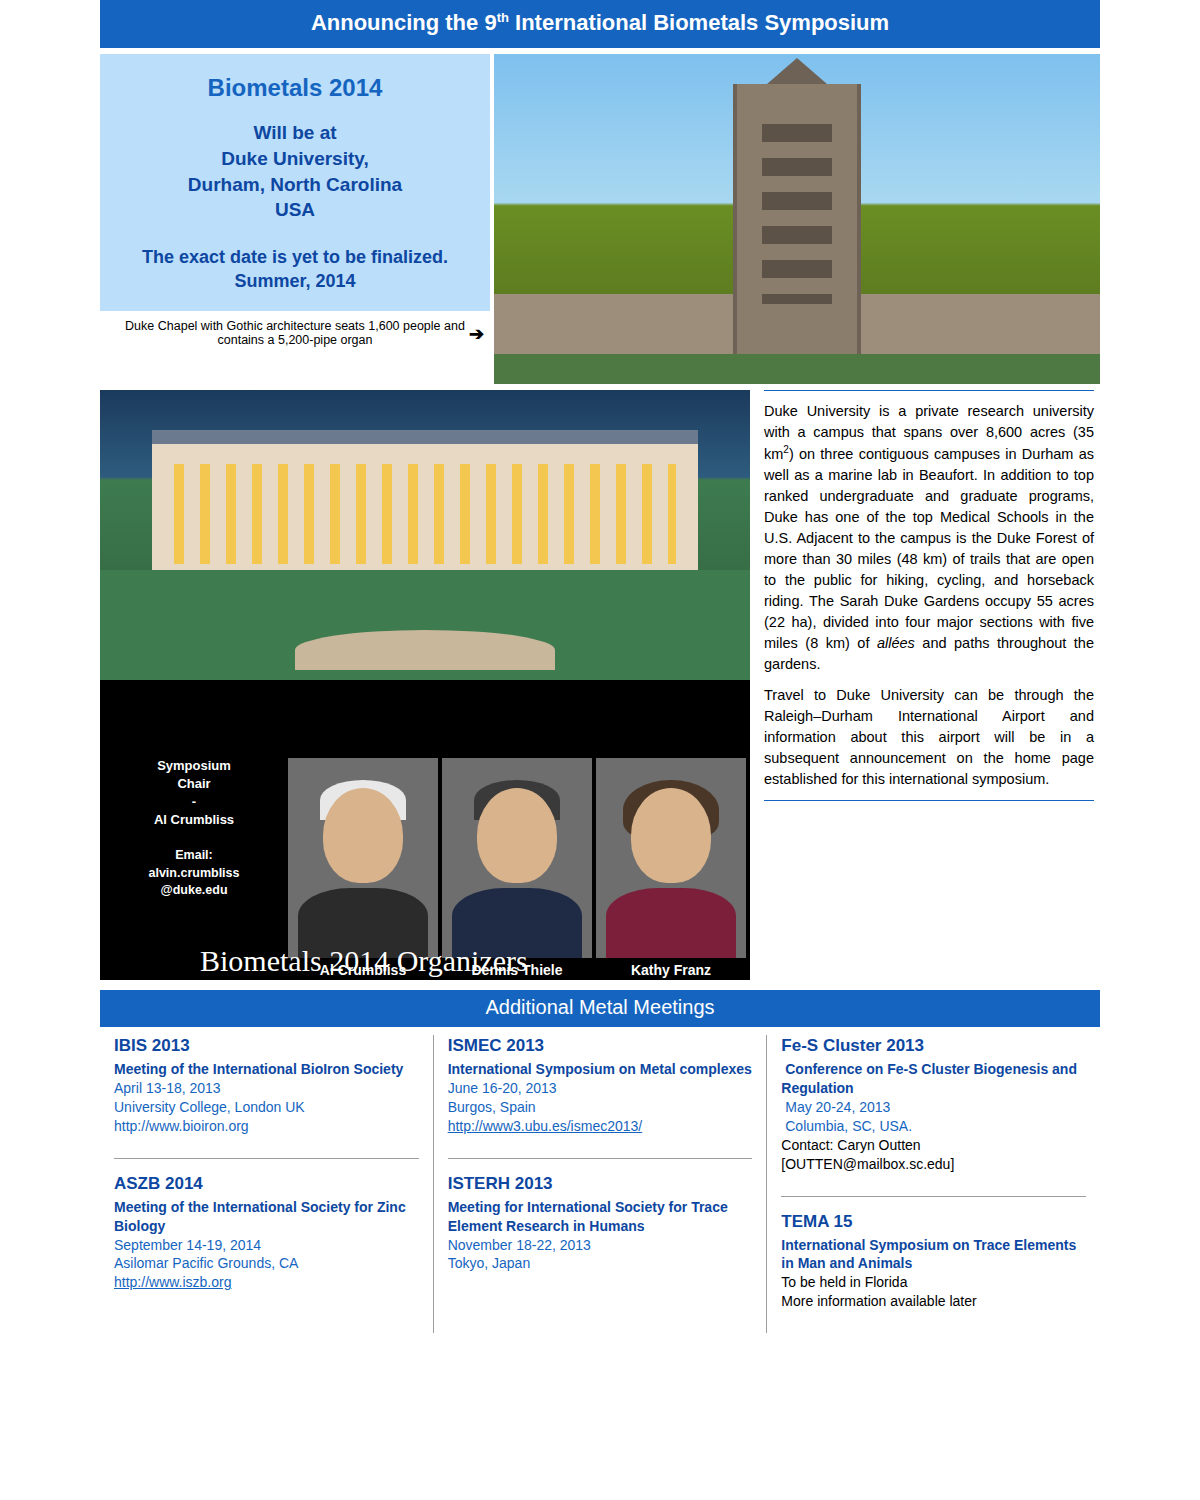Page 3 Announcing the 9th International Biometals Symposium
Biometals 2014
Will be at
Duke University,
Durham, North Carolina
USA
The exact date is yet to be finalized.
Summer, 2014
Duke Chapel with Gothic architecture seats 1,600 people and contains a 5,200-pipe organ ➔
Symposium
Chair
-
Al Crumbliss
Email:
alvin.crumbliss
@duke.edu
Al Crumbliss
Dennis Thiele
Kathy Franz
Biometals 2014 Organizers
Duke University is a private research university with a campus that spans over 8,600 acres (35 km2) on three contiguous campuses in Durham as well as a marine lab in Beaufort. In addition to top ranked undergraduate and graduate programs, Duke has one of the top Medical Schools in the U.S. Adjacent to the campus is the Duke Forest of more than 30 miles (48 km) of trails that are open to the public for hiking, cycling, and horseback riding. The Sarah Duke Gardens occupy 55 acres (22 ha), divided into four major sections with five miles (8 km) of allées and paths throughout the gardens.
Travel to Duke University can be through the Raleigh–Durham International Airport and information about this airport will be in a subsequent announcement on the home page established for this international symposium.
Additional Metal Meetings
IBIS 2013
Meeting of the International BioIron Society
April 13-18, 2013
University College, London UK
http://www.bioiron.org
ASZB 2014
Meeting of the International Society for Zinc Biology
September 14-19, 2014
Asilomar Pacific Grounds, CA
http://www.iszb.org
ISMEC 2013
International Symposium on Metal complexes
June 16-20, 2013
Burgos, Spain
http://www3.ubu.es/ismec2013/
ISTERH 2013
Meeting for International Society for Trace Element Research in Humans
November 18-22, 2013
Tokyo, Japan
Fe-S Cluster 2013
Conference on Fe-S Cluster Biogenesis and Regulation
May 20-24, 2013
Columbia, SC, USA.
Contact: Caryn Outten
[OUTTEN@mailbox.sc.edu]
TEMA 15
International Symposium on Trace Elements in Man and Animals
To be held in Florida
More information available later